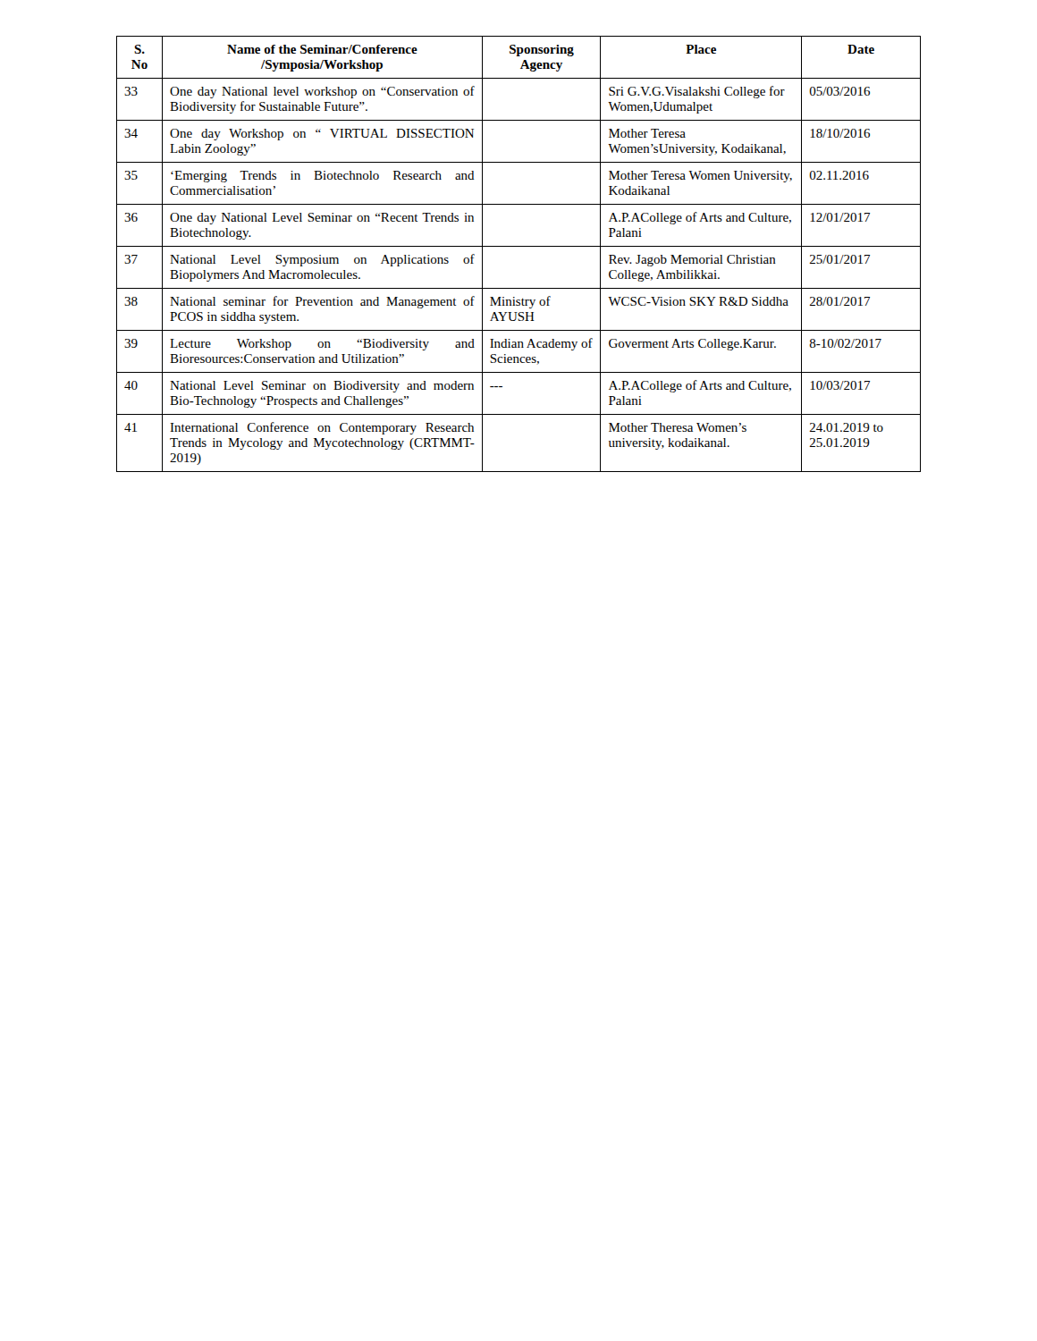| S. No | Name of the Seminar/Conference /Symposia/Workshop | Sponsoring Agency | Place | Date |
| --- | --- | --- | --- | --- |
| 33 | One day National level workshop on “Conservation of Biodiversity for Sustainable Future”. | | Sri G.V.G.Visalakshi College for Women,Udumalpet | 05/03/2016 |
| 34 | One day Workshop on “ VIRTUAL DISSECTION Labin Zoology” | | Mother Teresa Women’sUniversity, Kodaikanal, | 18/10/2016 |
| 35 | ‘Emerging Trends in Biotechnolo Research and Commercialisation’ | | Mother Teresa Women University, Kodaikanal | 02.11.2016 |
| 36 | One day National Level Seminar on “Recent Trends in Biotechnology. | | A.P.ACollege of Arts and Culture, Palani | 12/01/2017 |
| 37 | National Level Symposium on Applications of Biopolymers And Macromolecules. | | Rev. Jagob Memorial Christian College, Ambilikkai. | 25/01/2017 |
| 38 | National seminar for Prevention and Management of PCOS in siddha system. | Ministry of AYUSH | WCSC-Vision SKY R&D Siddha | 28/01/2017 |
| 39 | Lecture Workshop on “Biodiversity and Bioresources:Conservation and Utilization” | Indian Academy of Sciences, | Goverment Arts College.Karur. | 8-10/02/2017 |
| 40 | National Level Seminar on Biodiversity and modern Bio-Technology “Prospects and Challenges” | --- | A.P.ACollege of Arts and Culture, Palani | 10/03/2017 |
| 41 | International Conference on Contemporary Research Trends in Mycology and Mycotechnology (CRTMMT-2019) | | Mother Theresa Women’s university, kodaikanal. | 24.01.2019 to 25.01.2019 |